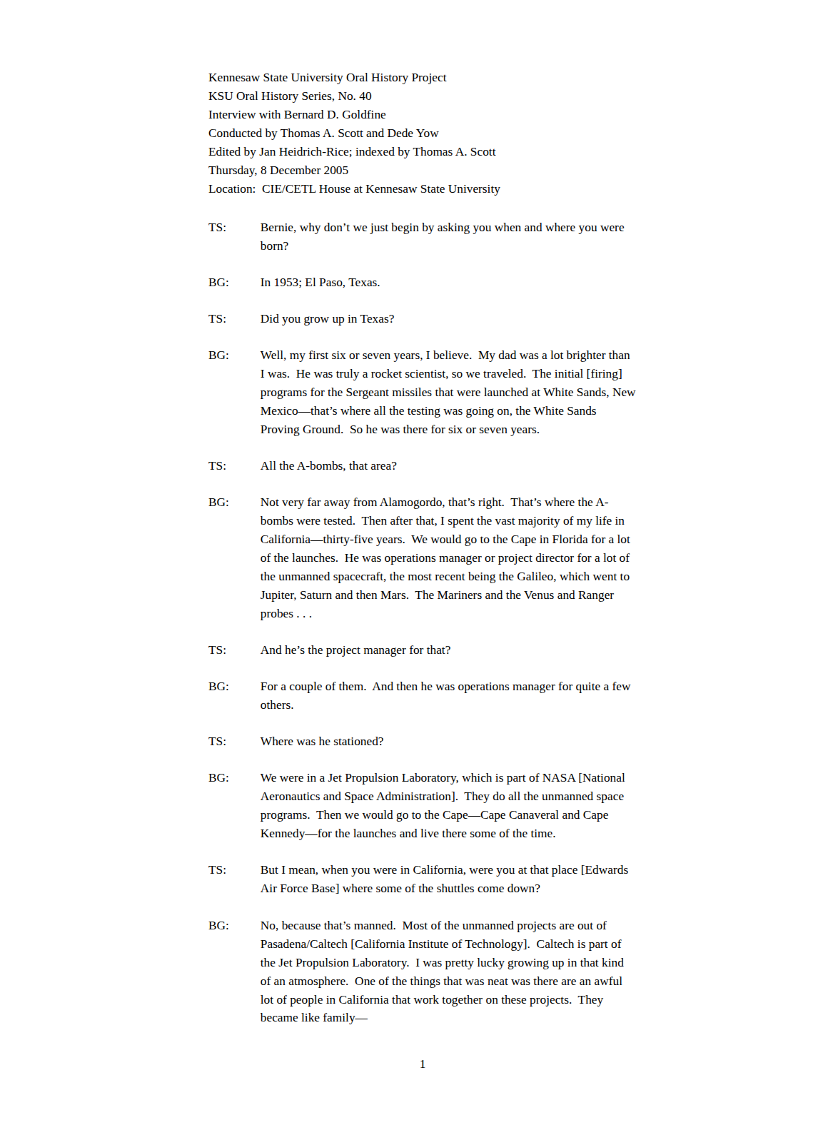Kennesaw State University Oral History Project
KSU Oral History Series, No. 40
Interview with Bernard D. Goldfine
Conducted by Thomas A. Scott and Dede Yow
Edited by Jan Heidrich-Rice; indexed by Thomas A. Scott
Thursday, 8 December 2005
Location: CIE/CETL House at Kennesaw State University
TS:
Bernie, why don’t we just begin by asking you when and where you were born?
BG:
In 1953; El Paso, Texas.
TS:
Did you grow up in Texas?
BG:
Well, my first six or seven years, I believe. My dad was a lot brighter than I was. He was truly a rocket scientist, so we traveled. The initial [firing] programs for the Sergeant missiles that were launched at White Sands, New Mexico—that’s where all the testing was going on, the White Sands Proving Ground. So he was there for six or seven years.
TS:
All the A-bombs, that area?
BG:
Not very far away from Alamogordo, that’s right. That’s where the A-bombs were tested. Then after that, I spent the vast majority of my life in California—thirty-five years. We would go to the Cape in Florida for a lot of the launches. He was operations manager or project director for a lot of the unmanned spacecraft, the most recent being the Galileo, which went to Jupiter, Saturn and then Mars. The Mariners and the Venus and Ranger probes . . .
TS:
And he’s the project manager for that?
BG:
For a couple of them. And then he was operations manager for quite a few others.
TS:
Where was he stationed?
BG:
We were in a Jet Propulsion Laboratory, which is part of NASA [National Aeronautics and Space Administration]. They do all the unmanned space programs. Then we would go to the Cape—Cape Canaveral and Cape Kennedy—for the launches and live there some of the time.
TS:
But I mean, when you were in California, were you at that place [Edwards Air Force Base] where some of the shuttles come down?
BG:
No, because that’s manned. Most of the unmanned projects are out of Pasadena/Caltech [California Institute of Technology]. Caltech is part of the Jet Propulsion Laboratory. I was pretty lucky growing up in that kind of an atmosphere. One of the things that was neat was there are an awful lot of people in California that work together on these projects. They became like family—
1